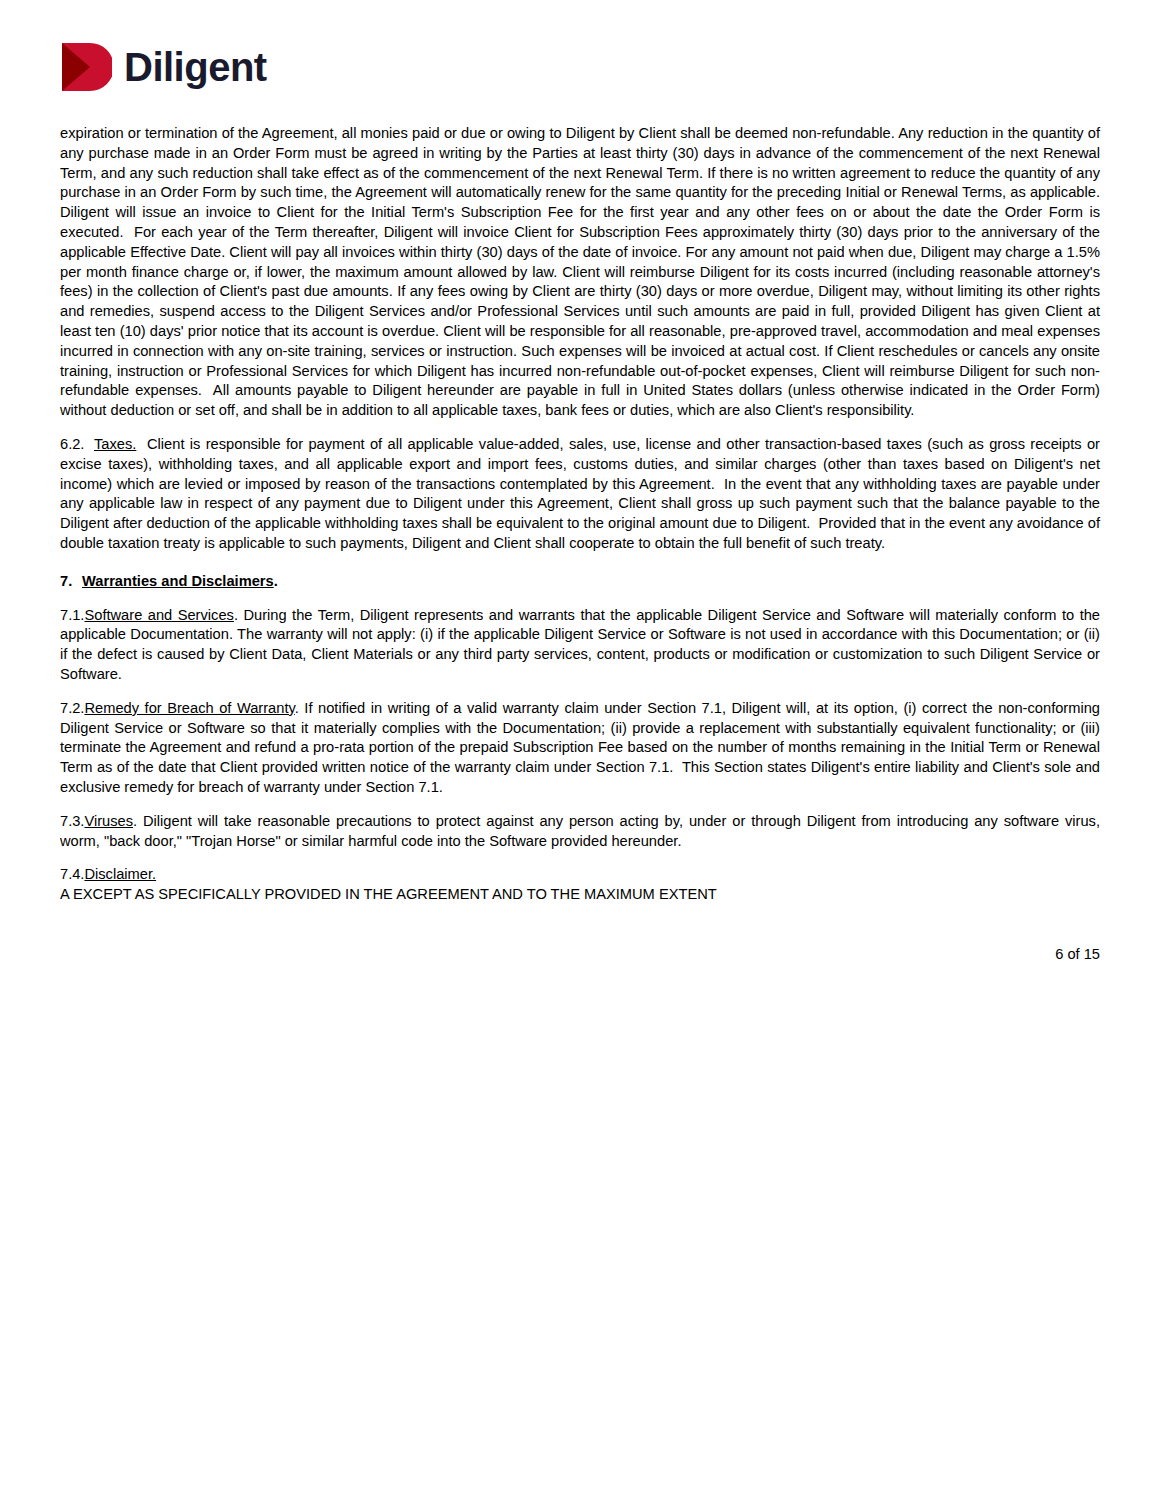Diligent
expiration or termination of the Agreement, all monies paid or due or owing to Diligent by Client shall be deemed non-refundable. Any reduction in the quantity of any purchase made in an Order Form must be agreed in writing by the Parties at least thirty (30) days in advance of the commencement of the next Renewal Term, and any such reduction shall take effect as of the commencement of the next Renewal Term. If there is no written agreement to reduce the quantity of any purchase in an Order Form by such time, the Agreement will automatically renew for the same quantity for the preceding Initial or Renewal Terms, as applicable. Diligent will issue an invoice to Client for the Initial Term's Subscription Fee for the first year and any other fees on or about the date the Order Form is executed. For each year of the Term thereafter, Diligent will invoice Client for Subscription Fees approximately thirty (30) days prior to the anniversary of the applicable Effective Date. Client will pay all invoices within thirty (30) days of the date of invoice. For any amount not paid when due, Diligent may charge a 1.5% per month finance charge or, if lower, the maximum amount allowed by law. Client will reimburse Diligent for its costs incurred (including reasonable attorney's fees) in the collection of Client's past due amounts. If any fees owing by Client are thirty (30) days or more overdue, Diligent may, without limiting its other rights and remedies, suspend access to the Diligent Services and/or Professional Services until such amounts are paid in full, provided Diligent has given Client at least ten (10) days' prior notice that its account is overdue. Client will be responsible for all reasonable, pre-approved travel, accommodation and meal expenses incurred in connection with any on-site training, services or instruction. Such expenses will be invoiced at actual cost. If Client reschedules or cancels any onsite training, instruction or Professional Services for which Diligent has incurred non-refundable out-of-pocket expenses, Client will reimburse Diligent for such non-refundable expenses. All amounts payable to Diligent hereunder are payable in full in United States dollars (unless otherwise indicated in the Order Form) without deduction or set off, and shall be in addition to all applicable taxes, bank fees or duties, which are also Client's responsibility.
6.2. Taxes. Client is responsible for payment of all applicable value-added, sales, use, license and other transaction-based taxes (such as gross receipts or excise taxes), withholding taxes, and all applicable export and import fees, customs duties, and similar charges (other than taxes based on Diligent's net income) which are levied or imposed by reason of the transactions contemplated by this Agreement. In the event that any withholding taxes are payable under any applicable law in respect of any payment due to Diligent under this Agreement, Client shall gross up such payment such that the balance payable to the Diligent after deduction of the applicable withholding taxes shall be equivalent to the original amount due to Diligent. Provided that in the event any avoidance of double taxation treaty is applicable to such payments, Diligent and Client shall cooperate to obtain the full benefit of such treaty.
7. Warranties and Disclaimers.
7.1.Software and Services. During the Term, Diligent represents and warrants that the applicable Diligent Service and Software will materially conform to the applicable Documentation. The warranty will not apply: (i) if the applicable Diligent Service or Software is not used in accordance with this Documentation; or (ii) if the defect is caused by Client Data, Client Materials or any third party services, content, products or modification or customization to such Diligent Service or Software.
7.2.Remedy for Breach of Warranty. If notified in writing of a valid warranty claim under Section 7.1, Diligent will, at its option, (i) correct the non-conforming Diligent Service or Software so that it materially complies with the Documentation; (ii) provide a replacement with substantially equivalent functionality; or (iii) terminate the Agreement and refund a pro-rata portion of the prepaid Subscription Fee based on the number of months remaining in the Initial Term or Renewal Term as of the date that Client provided written notice of the warranty claim under Section 7.1. This Section states Diligent's entire liability and Client's sole and exclusive remedy for breach of warranty under Section 7.1.
7.3.Viruses. Diligent will take reasonable precautions to protect against any person acting by, under or through Diligent from introducing any software virus, worm, "back door," "Trojan Horse" or similar harmful code into the Software provided hereunder.
7.4.Disclaimer.
A EXCEPT AS SPECIFICALLY PROVIDED IN THE AGREEMENT AND TO THE MAXIMUM EXTENT
6 of 15